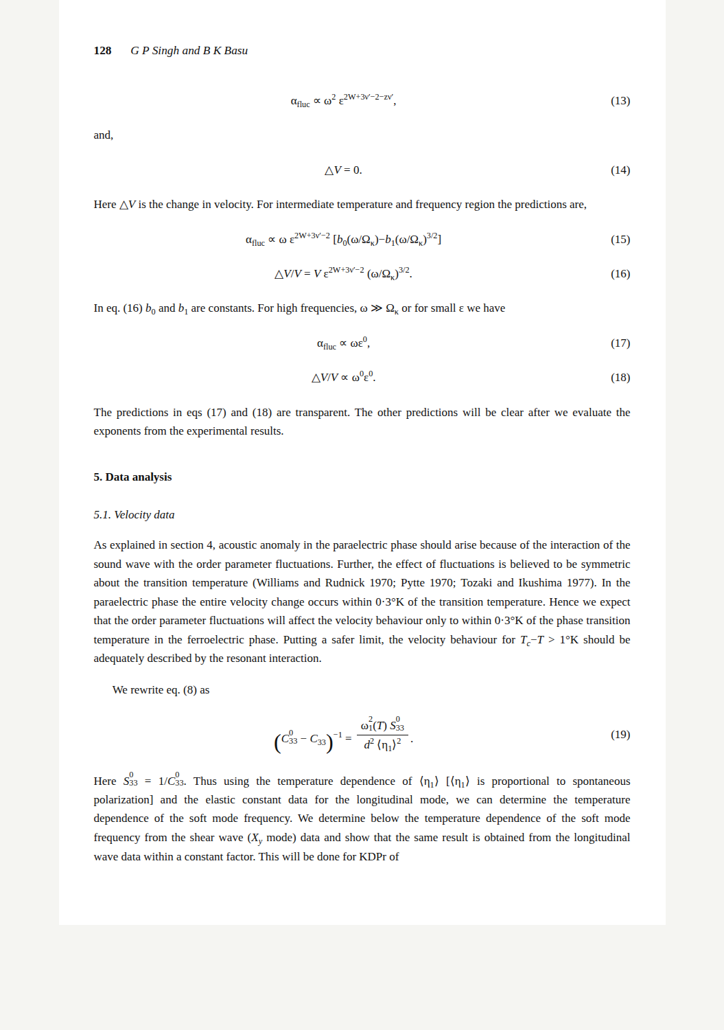128 G P Singh and B K Basu
αfluc ∝ ω2 ε2W+3ν′−2−zν′,
(13)
and,
△V = 0.
(14)
Here △V is the change in velocity. For intermediate temperature and frequency region the predictions are,
αfluc ∝ ω ε2W+3ν′−2 [b0(ω/Ωκ)−b1(ω/Ωκ)3/2]
(15)
△V/V = V ε2W+3ν′−2 (ω/Ωκ)3/2.
(16)
In eq. (16) b0 and b1 are constants. For high frequencies, ω ≫ Ωκ or for small ε we have
αfluc ∝ ωε0,
(17)
△V/V ∝ ω0ε0.
(18)
The predictions in eqs (17) and (18) are transparent. The other predictions will be clear after we evaluate the exponents from the experimental results.
5. Data analysis
5.1. Velocity data
As explained in section 4, acoustic anomaly in the paraelectric phase should arise because of the interaction of the sound wave with the order parameter fluctuations. Further, the effect of fluctuations is believed to be symmetric about the transition temperature (Williams and Rudnick 1970; Pytte 1970; Tozaki and Ikushima 1977). In the paraelectric phase the entire velocity change occurs within 0·3°K of the transition temperature. Hence we expect that the order parameter fluctuations will affect the velocity behaviour only to within 0·3°K of the phase transition temperature in the ferroelectric phase. Putting a safer limit, the velocity behaviour for Tc−T > 1°K should be adequately described by the resonant interaction.
We rewrite eq. (8) as
(C 033 − C33)−1 = ω21(T) S 033 d2 ⟨η1⟩2 .
(19)
Here S 033 = 1/C 033. Thus using the temperature dependence of ⟨η1⟩ [⟨η1⟩ is proportional to spontaneous polarization] and the elastic constant data for the longitudinal mode, we can determine the temperature dependence of the soft mode frequency. We determine below the temperature dependence of the soft mode frequency from the shear wave (Xy mode) data and show that the same result is obtained from the longitudinal wave data within a constant factor. This will be done for KDPr of